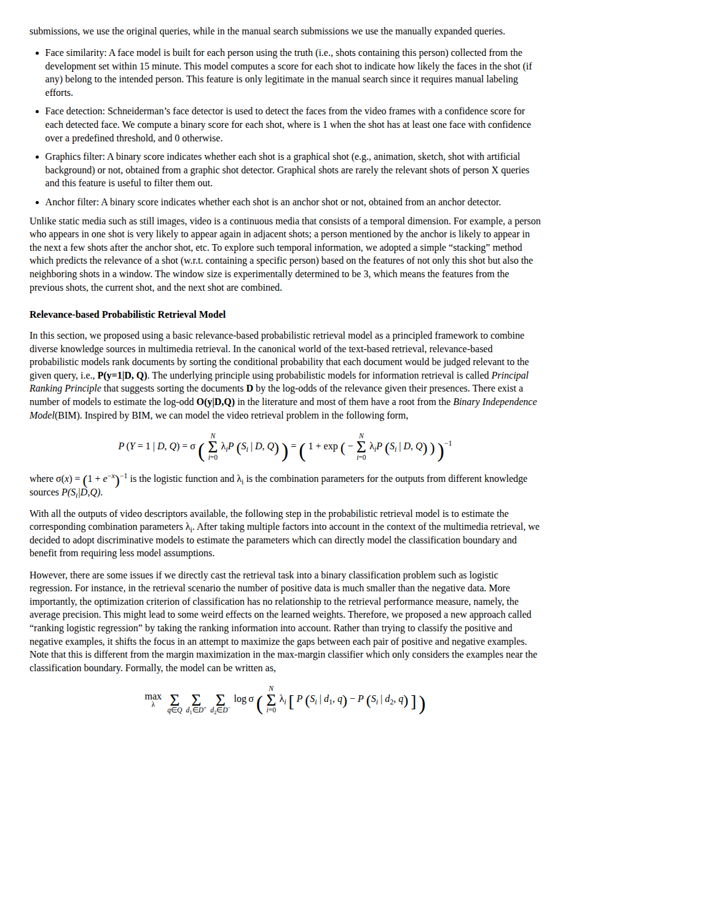submissions, we use the original queries, while in the manual search submissions we use the manually expanded queries.
Face similarity: A face model is built for each person using the truth (i.e., shots containing this person) collected from the development set within 15 minute. This model computes a score for each shot to indicate how likely the faces in the shot (if any) belong to the intended person. This feature is only legitimate in the manual search since it requires manual labeling efforts.
Face detection: Schneiderman’s face detector is used to detect the faces from the video frames with a confidence score for each detected face. We compute a binary score for each shot, where is 1 when the shot has at least one face with confidence over a predefined threshold, and 0 otherwise.
Graphics filter: A binary score indicates whether each shot is a graphical shot (e.g., animation, sketch, shot with artificial background) or not, obtained from a graphic shot detector. Graphical shots are rarely the relevant shots of person X queries and this feature is useful to filter them out.
Anchor filter: A binary score indicates whether each shot is an anchor shot or not, obtained from an anchor detector.
Unlike static media such as still images, video is a continuous media that consists of a temporal dimension. For example, a person who appears in one shot is very likely to appear again in adjacent shots; a person mentioned by the anchor is likely to appear in the next a few shots after the anchor shot, etc. To explore such temporal information, we adopted a simple “stacking” method which predicts the relevance of a shot (w.r.t. containing a specific person) based on the features of not only this shot but also the neighboring shots in a window. The window size is experimentally determined to be 3, which means the features from the previous shots, the current shot, and the next shot are combined.
Relevance-based Probabilistic Retrieval Model
In this section, we proposed using a basic relevance-based probabilistic retrieval model as a principled framework to combine diverse knowledge sources in multimedia retrieval. In the canonical world of the text-based retrieval, relevance-based probabilistic models rank documents by sorting the conditional probability that each document would be judged relevant to the given query, i.e., P(y=1|D, Q). The underlying principle using probabilistic models for information retrieval is called Principal Ranking Principle that suggests sorting the documents D by the log-odds of the relevance given their presences. There exist a number of models to estimate the log-odd O(y|D,Q) in the literature and most of them have a root from the Binary Independence Model(BIM). Inspired by BIM, we can model the video retrieval problem in the following form,
P (Y = 1 | D, Q) = σ ( NΣi=0 λiP (Si | D, Q) ) = ( 1 + exp ( − NΣi=0 λiP (Si | D, Q) ) )−1
where σ(x) = (1 + e−x)−1 is the logistic function and λi is the combination parameters for the outputs from different knowledge sources P(Si|D,Q).
With all the outputs of video descriptors available, the following step in the probabilistic retrieval model is to estimate the corresponding combination parameters λi. After taking multiple factors into account in the context of the multimedia retrieval, we decided to adopt discriminative models to estimate the parameters which can directly model the classification boundary and benefit from requiring less model assumptions.
However, there are some issues if we directly cast the retrieval task into a binary classification problem such as logistic regression. For instance, in the retrieval scenario the number of positive data is much smaller than the negative data. More importantly, the optimization criterion of classification has no relationship to the retrieval performance measure, namely, the average precision. This might lead to some weird effects on the learned weights. Therefore, we proposed a new approach called “ranking logistic regression” by taking the ranking information into account. Rather than trying to classify the positive and negative examples, it shifts the focus in an attempt to maximize the gaps between each pair of positive and negative examples. Note that this is different from the margin maximization in the max-margin classifier which only considers the examples near the classification boundary. Formally, the model can be written as,
max λ Σq∈Q Σd1∈D+ Σd2∈D− log σ ( NΣi=0 λi [ P (Si | d1, q) − P (Si | d2, q) ] )